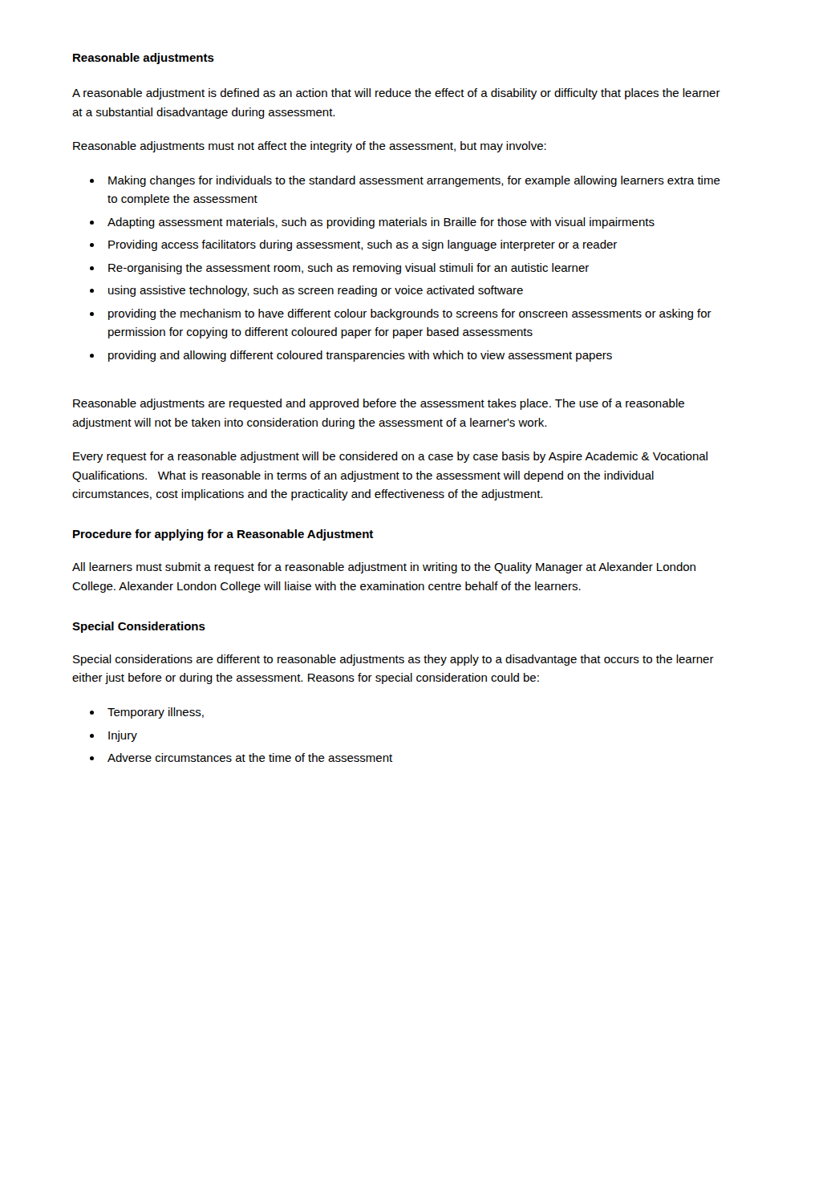Reasonable adjustments
A reasonable adjustment is defined as an action that will reduce the effect of a disability or difficulty that places the learner at a substantial disadvantage during assessment.
Reasonable adjustments must not affect the integrity of the assessment, but may involve:
Making changes for individuals to the standard assessment arrangements, for example allowing learners extra time to complete the assessment
Adapting assessment materials, such as providing materials in Braille for those with visual impairments
Providing access facilitators during assessment, such as a sign language interpreter or a reader
Re-organising the assessment room, such as removing visual stimuli for an autistic learner
using assistive technology, such as screen reading or voice activated software
providing the mechanism to have different colour backgrounds to screens for onscreen assessments or asking for permission for copying to different coloured paper for paper based assessments
providing and allowing different coloured transparencies with which to view assessment papers
Reasonable adjustments are requested and approved before the assessment takes place. The use of a reasonable adjustment will not be taken into consideration during the assessment of a learner's work.
Every request for a reasonable adjustment will be considered on a case by case basis by Aspire Academic & Vocational Qualifications. What is reasonable in terms of an adjustment to the assessment will depend on the individual circumstances, cost implications and the practicality and effectiveness of the adjustment.
Procedure for applying for a Reasonable Adjustment
All learners must submit a request for a reasonable adjustment in writing to the Quality Manager at Alexander London College. Alexander London College will liaise with the examination centre behalf of the learners.
Special Considerations
Special considerations are different to reasonable adjustments as they apply to a disadvantage that occurs to the learner either just before or during the assessment. Reasons for special consideration could be:
Temporary illness,
Injury
Adverse circumstances at the time of the assessment